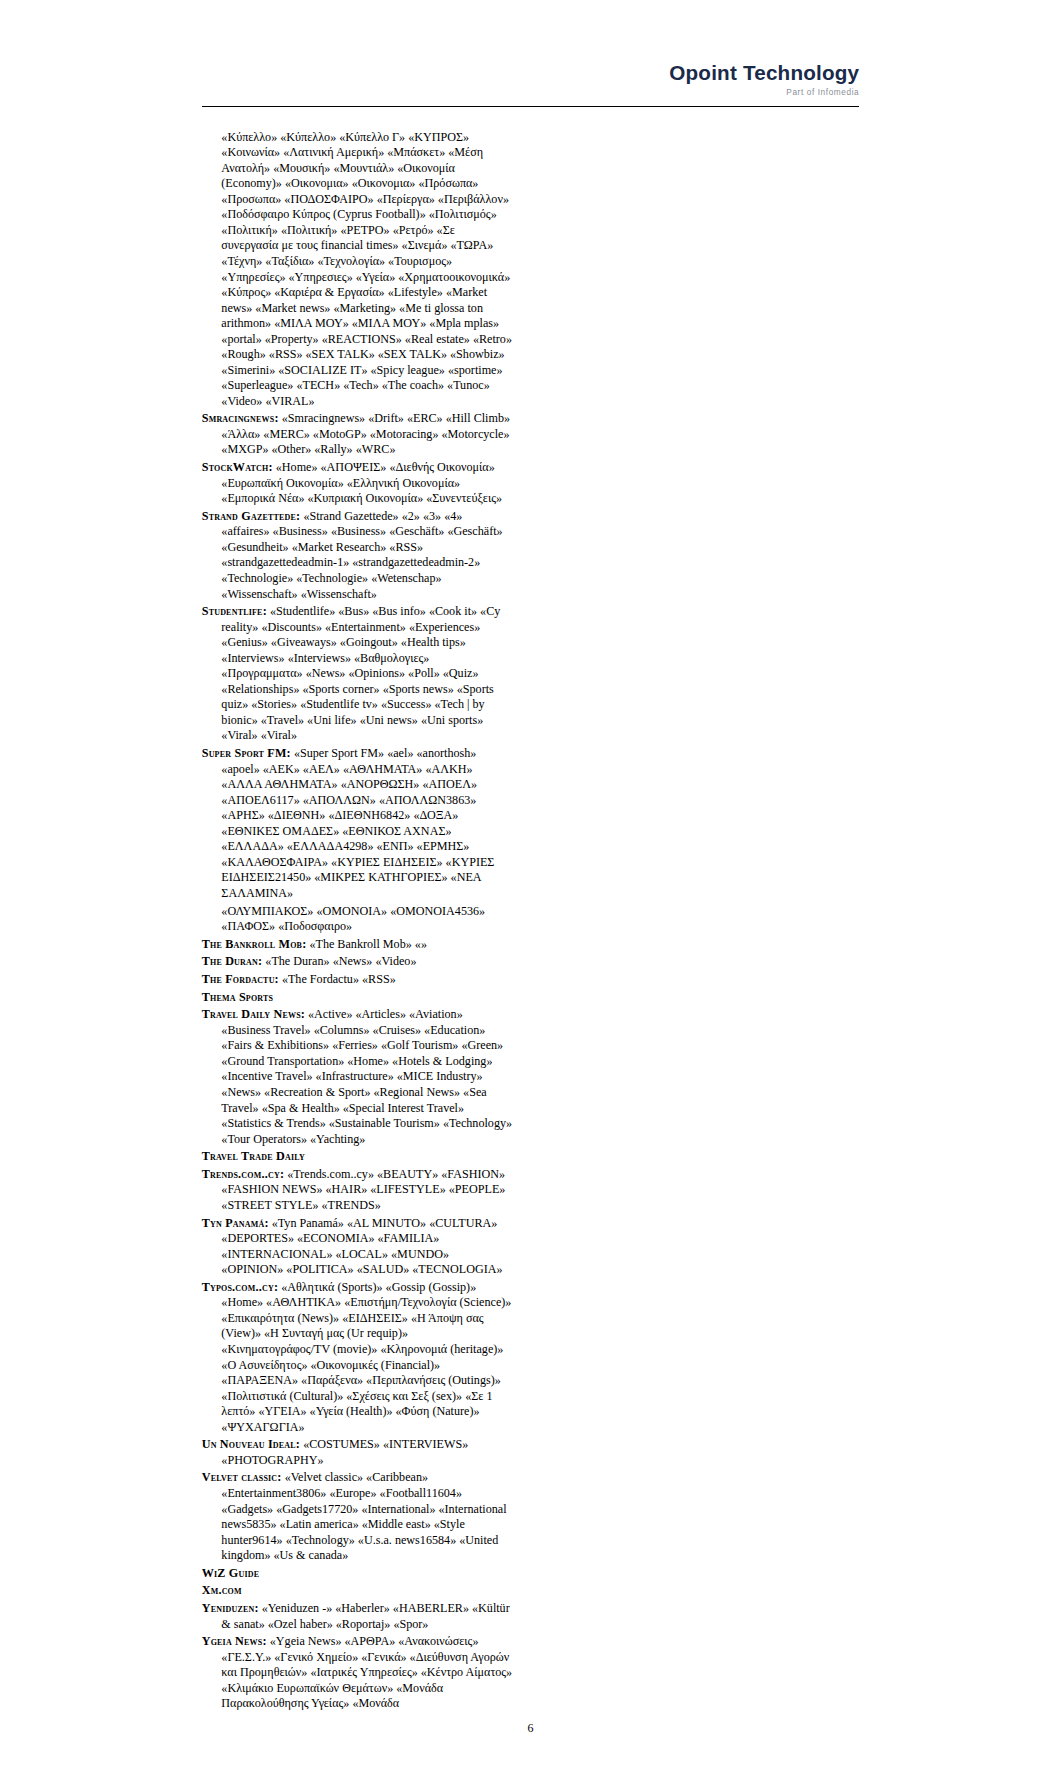Opoint Technology
Part of Infomedia
«Κύπελλο» «Κύπελλο» «Κύπελλο Γ» «ΚΥΠΡΟΣ» «Κοινωνία» «Λατινική Αμερική» «Μπάσκετ» «Μέση Ανατολή» «Μουσική» «Μουντιάλ» «Οικονομία (Economy)» «Οικονομια» «Οικονομια» «Πρόσωπα» «Προσωπα» «ΠΟΔΟΣΦΑΙΡΟ» «Περίεργα» «Περιβάλλον» «Ποδόσφαιρο Κύπρος (Cyprus Football)» «Πολιτισμός» «Πολιτική» «Πολιτική» «ΡΕΤΡΟ» «Ρετρό» «Σε συνεργασία με τους financial times» «Σινεμά» «ΤΩΡΑ» «Τέχνη» «Ταξίδια» «Τεχνολογία» «Τουρισμος» «Υπηρεσίες» «Υπηρεσιες» «Υγεία» «Χρηματοοικονομικά» «Κύπρος» «Καριέρα & Εργασία» «Lifestyle» «Market news» «Market news» «Marketing» «Me ti glossa ton arithmon» «ΜΙΛΑ ΜΟΥ» «ΜΙΛΑ ΜΟΥ» «Mpla mplas» «portal» «Property» «REACTIONS» «Real estate» «Retro» «Rough» «RSS» «SEX TALK» «SEX TALK» «Showbiz» «Simerini» «SOCIALIZE IT» «Spicy league» «sportime» «Superleague» «TECH» «Tech» «The coach» «Tunoc» «Video» «VIRAL»
Smracingnews: «Smracingnews» «Drift» «ERC» «Hill Climb» «Άλλα» «MERC» «MotoGP» «Motoracing» «Motorcycle» «MXGP» «Other» «Rally» «WRC»
StockWatch: «Home» «ΑΠΟΨΕΙΣ» «Διεθνής Οικονομία» «Ευρωπαϊκή Οικονομία» «Ελληνική Οικονομία» «Εμπορικά Νέα» «Κυπριακή Οικονομία» «Συνεντεύξεις»
Strand Gazettede: «Strand Gazettede» «2» «3» «4» «affaires» «Business» «Business» «Geschäft» «Geschäft» «Gesundheit» «Market Research» «RSS» «strandgazettedeadmin-1» «strandgazettedeadmin-2» «Technologie» «Technologie» «Wetenschap» «Wissenschaft» «Wissenschaft»
Studentlife: «Studentlife» «Bus» «Bus info» «Cook it» «Cy reality» «Discounts» «Entertainment» «Experiences» «Genius» «Giveaways» «Goingout» «Health tips» «Interviews» «Interviews» «Βαθμολογιες» «Προγραμματα» «News» «Opinions» «Poll» «Quiz» «Relationships» «Sports corner» «Sports news» «Sports quiz» «Stories» «Studentlife tv» «Success» «Tech | by bionic» «Travel» «Uni life» «Uni news» «Uni sports» «Viral» «Viral»
Super Sport FM: «Super Sport FM» «ael» «anorthosh» «apoel» «ΑΕΚ» «ΑΕΛ» «ΑΘΛΗΜΑΤΑ» «ΑΛΚΗ» «ΑΛΛΑ ΑΘΛΗΜΑΤΑ» «ΑΝΟΡΘΩΣΗ» «ΑΠΟΕΛ» «ΑΠΟΕΛ6117» «ΑΠΟΛΛΩΝ» «ΑΠΟΛΛΩΝ3863» «ΑΡΗΣ» «ΔΙΕΘΝΗ» «ΔΙΕΘΝΗ6842» «ΔΟΞΑ» «ΕΘΝΙΚΕΣ ΟΜΑΔΕΣ» «ΕΘΝΙΚΟΣ ΑΧΝΑΣ» «ΕΛΛΑΔΑ» «ΕΛΛΑΔΑ4298» «ΕΝΠ» «ΕΡΜΗΣ» «ΚΑΛΑΘΟΣΦΑΙΡΑ» «ΚΥΡΙΕΣ ΕΙΔΗΣΕΙΣ» «ΚΥΡΙΕΣ ΕΙΔΗΣΕΙΣ21450» «ΜΙΚΡΕΣ ΚΑΤΗΓΟΡΙΕΣ» «ΝΕΑ ΣΑΛΑΜΙΝΑ»
«ΟΛΥΜΠΙΑΚΟΣ» «OMONOIA» «OMONOIA4536» «ΠΑΦΟΣ» «Ποδοσφαιρο»
The Bankroll Mob: «The Bankroll Mob» «»
The Duran: «The Duran» «News» «Video»
The Fordactu: «The Fordactu» «RSS»
Thema Sports
Travel Daily News: «Active» «Articles» «Aviation» «Business Travel» «Columns» «Cruises» «Education» «Fairs & Exhibitions» «Ferries» «Golf Tourism» «Green» «Ground Transportation» «Home» «Hotels & Lodging» «Incentive Travel» «Infrastructure» «MICE Industry» «News» «Recreation & Sport» «Regional News» «Sea Travel» «Spa & Health» «Special Interest Travel» «Statistics & Trends» «Sustainable Tourism» «Technology» «Tour Operators» «Yachting»
Travel Trade Daily
Trends.com..cy: «Trends.com..cy» «BEAUTY» «FASHION» «FASHION NEWS» «HAIR» «LIFESTYLE» «PEOPLE» «STREET STYLE» «TRENDS»
Tyn Panamá: «Tyn Panamá» «AL MINUTO» «CULTURA» «DEPORTES» «ECONOMIA» «FAMILIA» «INTERNACIONAL» «LOCAL» «MUNDO» «OPINION» «POLITICA» «SALUD» «TECNOLOGIA»
Typos.com..cy: «Αθλητικά (Sports)» «Gossip (Gossip)» «Home» «ΑΘΛΗΤΙΚΑ» «Επιστήμη/Τεχνολογία (Science)» «Επικαιρότητα (News)» «ΕΙΔΗΣΕΙΣ» «Η Άποψη σας (View)» «Η Συνταγή μας (Ur requip)» «Κινηματογράφος/TV (movie)» «Κληρονομιά (heritage)» «Ο Ασυνείδητος» «Οικονομικές (Financial)» «ΠΑΡΑΞΕΝΑ» «Παράξενα» «Περιπλανήσεις (Outings)» «Πολιτιστικά (Cultural)» «Σχέσεις και Σεξ (sex)» «Σε 1 λεπτό» «ΥΓΕΙΑ» «Υγεία (Health)» «Φύση (Nature)» «ΨΥΧΑΓΩΓΙΑ»
Un Nouveau Ideal: «COSTUMES» «INTERVIEWS» «PHOTOGRAPHY»
Velvet classic: «Velvet classic» «Caribbean» «Entertainment3806» «Europe» «Football11604» «Gadgets» «Gadgets17720» «International» «International news5835» «Latin america» «Middle east» «Style hunter9614» «Technology» «U.s.a. news16584» «United kingdom» «Us & canada»
WiZ Guide
Xm.com
Yeniduzen: «Yeniduzen -» «Haberler» «HABERLER» «Kültür & sanat» «Ozel haber» «Roportaj» «Spor»
Ygeia News: «Ygeia News» «ΑΡΘΡΑ» «Ανακοινώσεις» «ΓΕ.Σ.Υ.» «Γενικό Χημείο» «Γενικά» «Διεύθυνση Αγορών και Προμηθειών» «Ιατρικές Υπηρεσίες» «Κέντρο Αίματος» «Κλιμάκιο Ευρωπαϊκών Θεμάτων» «Μονάδα Παρακολούθησης Υγείας» «Μονάδα
6